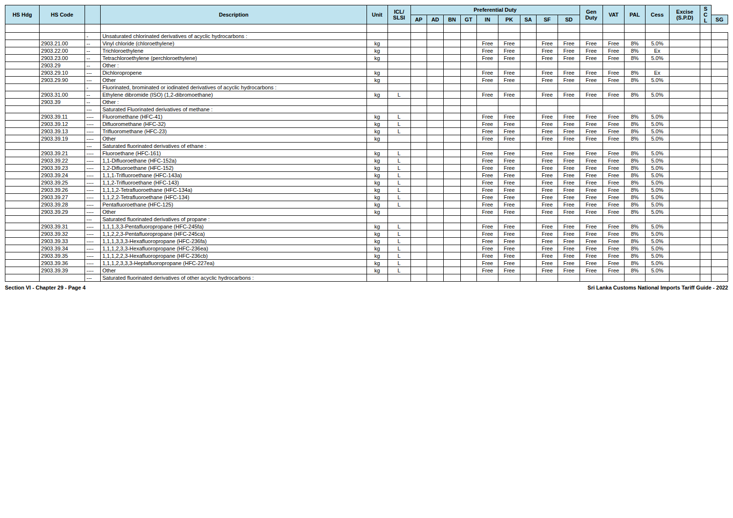| HS Hdg | HS Code | | Description | Unit | ICL/ SLSI | Preferential Duty | Gen Duty | VAT | PAL | Cess | Excise (S.P.D) | S C L |
| --- | --- | --- | --- | --- | --- | --- | --- | --- | --- | --- | --- | --- |
| AP | AD | BN | GT | IN | PK | SA | SF | SD | SG |
| | | - | Unsaturated chlorinated derivatives of acyclic hydrocarbons : | | | | | | | | | | | | | | | | | | |
| | 2903.21.00 | -- | Vinyl chloride (chloroethylene) | kg | | | | | | Free | Free | | Free | Free | Free | Free | 8% | 5.0% | | | |
| | 2903.22.00 | -- | Trichloroethylene | kg | | | | | | Free | Free | | Free | Free | Free | Free | 8% | Ex | | | |
| | 2903.23.00 | -- | Tetrachloroethylene (perchloroethylene) | kg | | | | | | Free | Free | | Free | Free | Free | Free | 8% | 5.0% | | | |
| | 2903.29 | -- | Other : | | | | | | | | | | | | | | | | | | |
| | 2903.29.10 | --- | Dichloropropene | kg | | | | | | Free | Free | | Free | Free | Free | Free | 8% | Ex | | | |
| | 2903.29.90 | --- | Other | kg | | | | | | Free | Free | | Free | Free | Free | Free | 8% | 5.0% | | | |
| | | - | Fluorinated, brominated or iodinated derivatives of acyclic hydrocarbons : | | | | | | | | | | | | | | | | | | |
| | 2903.31.00 | -- | Ethylene dibromide (ISO) (1,2-dibromoethane) | kg | L | | | | | Free | Free | | Free | Free | Free | Free | 8% | 5.0% | | | |
| | 2903.39 | -- | Other : | | | | | | | | | | | | | | | | | | |
| | | --- | Saturated Fluorinated derivatives of methane : | | | | | | | | | | | | | | | | | | |
| | 2903.39.11 | ---- | Fluoromethane (HFC-41) | kg | L | | | | | Free | Free | | Free | Free | Free | Free | 8% | 5.0% | | | |
| | 2903.39.12 | ---- | Difluoromethane (HFC-32) | kg | L | | | | | Free | Free | | Free | Free | Free | Free | 8% | 5.0% | | | |
| | 2903.39.13 | ---- | Trifluoromethane (HFC-23) | kg | L | | | | | Free | Free | | Free | Free | Free | Free | 8% | 5.0% | | | |
| | 2903.39.19 | ---- | Other | kg | | | | | | Free | Free | | Free | Free | Free | Free | 8% | 5.0% | | | |
| | | --- | Saturated fluorinated derivatives of ethane : | | | | | | | | | | | | | | | | | | |
| | 2903.39.21 | ---- | Fluoroethane (HFC-161) | kg | L | | | | | Free | Free | | Free | Free | Free | Free | 8% | 5.0% | | | |
| | 2903.39.22 | ---- | 1,1-Difluoroethane (HFC-152a) | kg | L | | | | | Free | Free | | Free | Free | Free | Free | 8% | 5.0% | | | |
| | 2903.39.23 | ---- | 1,2-Difluoroethane (HFC-152) | kg | L | | | | | Free | Free | | Free | Free | Free | Free | 8% | 5.0% | | | |
| | 2903.39.24 | ---- | 1,1,1-Trifluoroethane (HFC-143a) | kg | L | | | | | Free | Free | | Free | Free | Free | Free | 8% | 5.0% | | | |
| | 2903.39.25 | ---- | 1,1,2-Trifluoroethane (HFC-143) | kg | L | | | | | Free | Free | | Free | Free | Free | Free | 8% | 5.0% | | | |
| | 2903.39.26 | ---- | 1,1,1,2-Tetrafluoroethane (HFC-134a) | kg | L | | | | | Free | Free | | Free | Free | Free | Free | 8% | 5.0% | | | |
| | 2903.39.27 | ---- | 1,1,2,2-Tetrafluoroethane (HFC-134) | kg | L | | | | | Free | Free | | Free | Free | Free | Free | 8% | 5.0% | | | |
| | 2903.39.28 | ---- | Pentafluoroethane (HFC-125) | kg | L | | | | | Free | Free | | Free | Free | Free | Free | 8% | 5.0% | | | |
| | 2903.39.29 | ---- | Other | kg | | | | | | Free | Free | | Free | Free | Free | Free | 8% | 5.0% | | | |
| | | --- | Saturated fluorinated derivatives of propane : | | | | | | | | | | | | | | | | | | |
| | 2903.39.31 | ---- | 1,1,1,3,3-Pentafluoropropane (HFC-245fa) | kg | L | | | | | Free | Free | | Free | Free | Free | Free | 8% | 5.0% | | | |
| | 2903.39.32 | ---- | 1,1,2,2,3-Pentafluoropropane (HFC-245ca) | kg | L | | | | | Free | Free | | Free | Free | Free | Free | 8% | 5.0% | | | |
| | 2903.39.33 | ---- | 1,1,1,3,3,3-Hexafluoropropane (HFC-236fa) | kg | L | | | | | Free | Free | | Free | Free | Free | Free | 8% | 5.0% | | | |
| | 2903.39.34 | ---- | 1,1,1,2,3,3-Hexafluoropropane (HFC-236ea) | kg | L | | | | | Free | Free | | Free | Free | Free | Free | 8% | 5.0% | | | |
| | 2903.39.35 | ---- | 1,1,1,2,2,3-Hexafluoropropane (HFC-236cb) | kg | L | | | | | Free | Free | | Free | Free | Free | Free | 8% | 5.0% | | | |
| | 2903.39.36 | ---- | 1,1,1,2,3,3,3-Heptafluoropropane (HFC-227ea) | kg | L | | | | | Free | Free | | Free | Free | Free | Free | 8% | 5.0% | | | |
| | 2903.39.39 | ---- | Other | kg | L | | | | | Free | Free | | Free | Free | Free | Free | 8% | 5.0% | | | |
| | | --- | Saturated fluorinated derivatives of other acyclic hydrocarbons : | | | | | | | | | | | | | | | | | | |
Section VI - Chapter 29 - Page 4 Sri Lanka Customs National Imports Tariff Guide - 2022